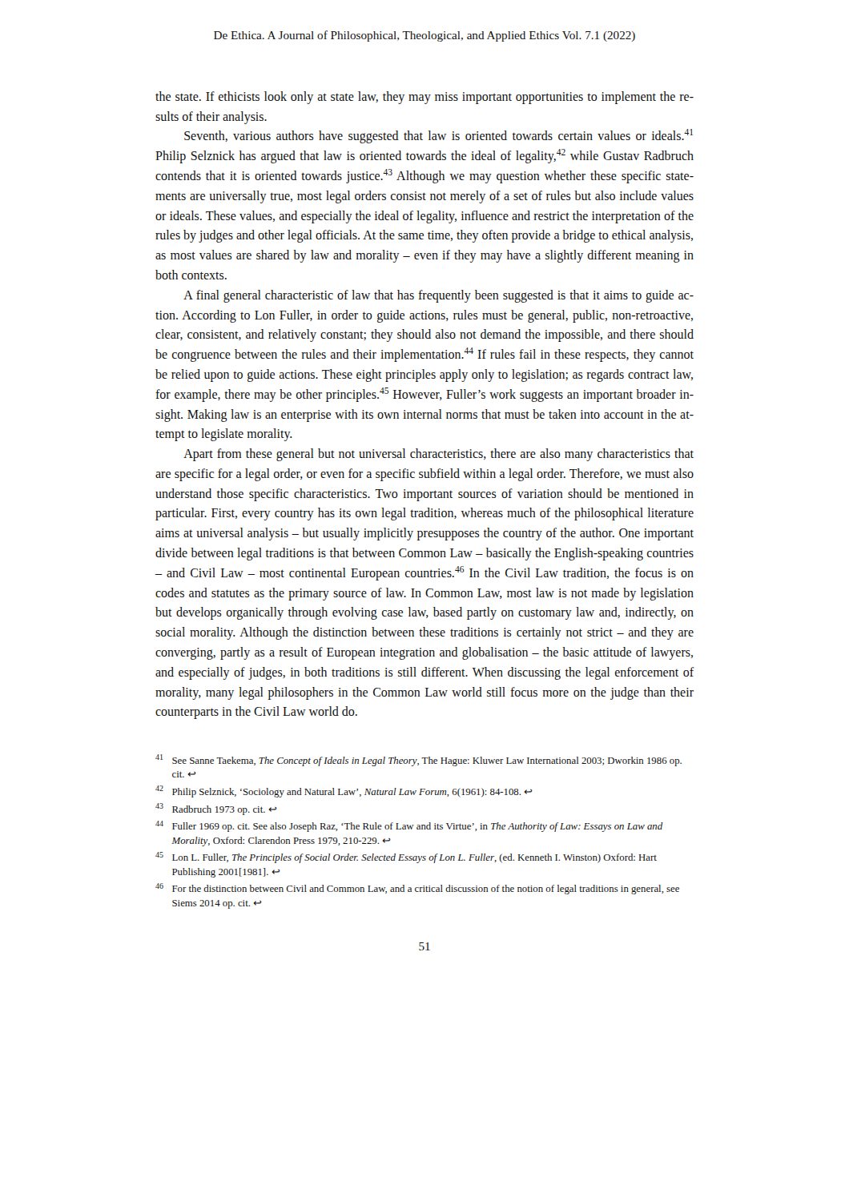De Ethica. A Journal of Philosophical, Theological, and Applied Ethics Vol. 7.1 (2022)
the state. If ethicists look only at state law, they may miss important opportunities to implement the results of their analysis.
Seventh, various authors have suggested that law is oriented towards certain values or ideals.41 Philip Selznick has argued that law is oriented towards the ideal of legality,42 while Gustav Radbruch contends that it is oriented towards justice.43 Although we may question whether these specific statements are universally true, most legal orders consist not merely of a set of rules but also include values or ideals. These values, and especially the ideal of legality, influence and restrict the interpretation of the rules by judges and other legal officials. At the same time, they often provide a bridge to ethical analysis, as most values are shared by law and morality – even if they may have a slightly different meaning in both contexts.
A final general characteristic of law that has frequently been suggested is that it aims to guide action. According to Lon Fuller, in order to guide actions, rules must be general, public, non-retroactive, clear, consistent, and relatively constant; they should also not demand the impossible, and there should be congruence between the rules and their implementation.44 If rules fail in these respects, they cannot be relied upon to guide actions. These eight principles apply only to legislation; as regards contract law, for example, there may be other principles.45 However, Fuller’s work suggests an important broader insight. Making law is an enterprise with its own internal norms that must be taken into account in the attempt to legislate morality.
Apart from these general but not universal characteristics, there are also many characteristics that are specific for a legal order, or even for a specific subfield within a legal order. Therefore, we must also understand those specific characteristics. Two important sources of variation should be mentioned in particular. First, every country has its own legal tradition, whereas much of the philosophical literature aims at universal analysis – but usually implicitly presupposes the country of the author. One important divide between legal traditions is that between Common Law – basically the English-speaking countries – and Civil Law – most continental European countries.46 In the Civil Law tradition, the focus is on codes and statutes as the primary source of law. In Common Law, most law is not made by legislation but develops organically through evolving case law, based partly on customary law and, indirectly, on social morality. Although the distinction between these traditions is certainly not strict – and they are converging, partly as a result of European integration and globalisation – the basic attitude of lawyers, and especially of judges, in both traditions is still different. When discussing the legal enforcement of morality, many legal philosophers in the Common Law world still focus more on the judge than their counterparts in the Civil Law world do.
See Sanne Taekema, The Concept of Ideals in Legal Theory, The Hague: Kluwer Law International 2003; Dworkin 1986 op. cit. ↩
Philip Selznick, ‘Sociology and Natural Law’, Natural Law Forum, 6(1961): 84-108. ↩
Radbruch 1973 op. cit. ↩
Fuller 1969 op. cit. See also Joseph Raz, ‘The Rule of Law and its Virtue’, in The Authority of Law: Essays on Law and Morality, Oxford: Clarendon Press 1979, 210-229. ↩
Lon L. Fuller, The Principles of Social Order. Selected Essays of Lon L. Fuller, (ed. Kenneth I. Winston) Oxford: Hart Publishing 2001[1981]. ↩
For the distinction between Civil and Common Law, and a critical discussion of the notion of legal traditions in general, see Siems 2014 op. cit. ↩
51